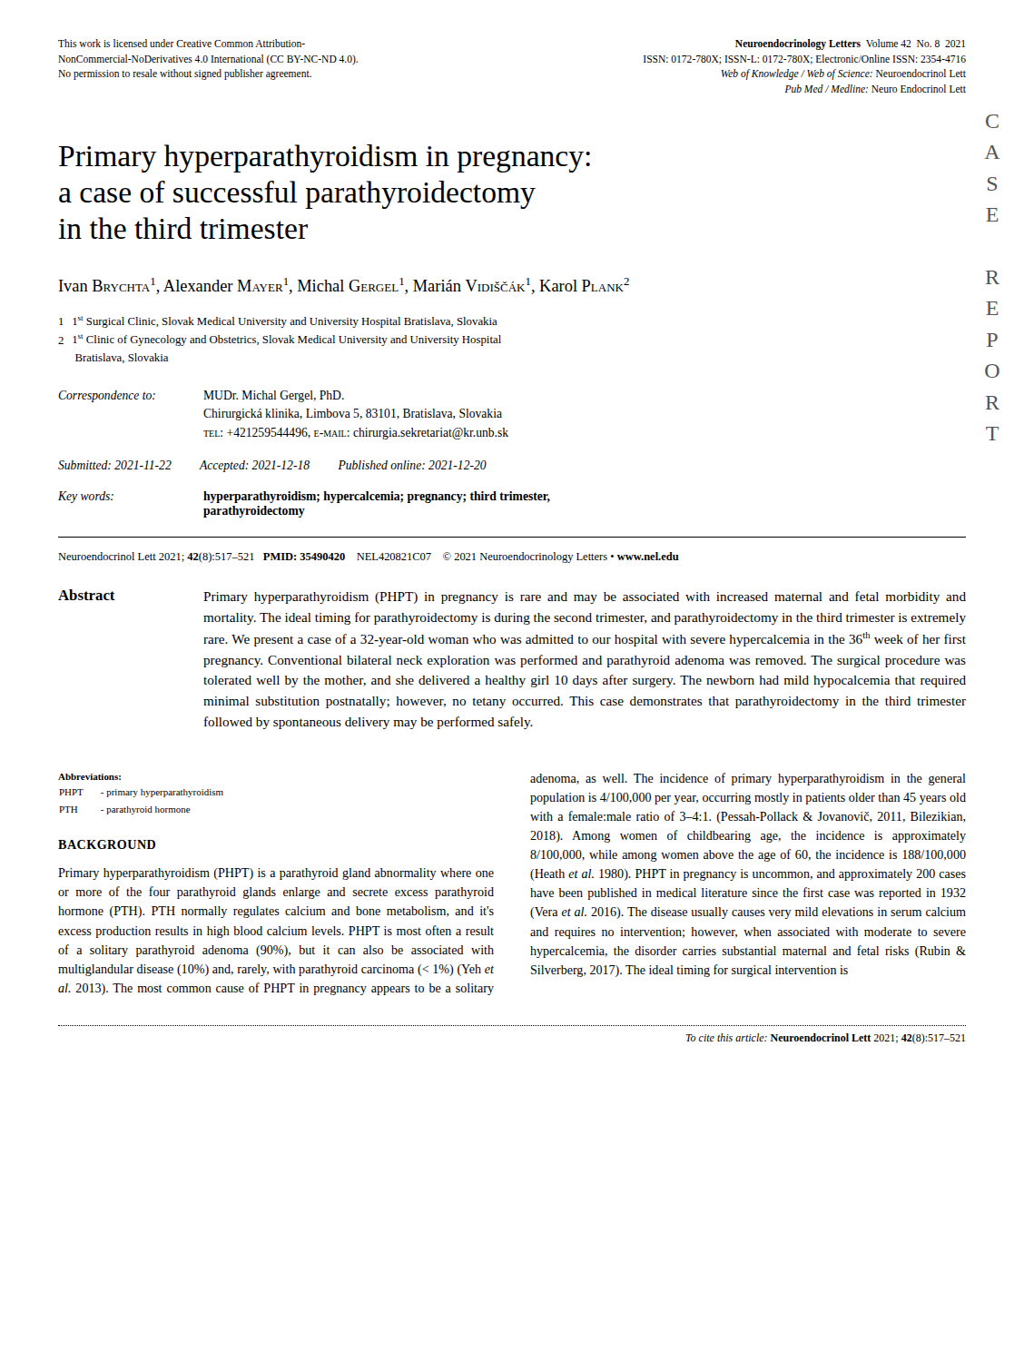CASE REPORT
This work is licensed under Creative Common Attribution-
NonCommercial-NoDerivatives 4.0 International (CC BY-NC-ND 4.0).
No permission to resale without signed publisher agreement.
Neuroendocrinology Letters Volume 42 No. 8 2021
ISSN: 0172-780X; ISSN-L: 0172-780X; Electronic/Online ISSN: 2354-4716
Web of Knowledge / Web of Science: Neuroendocrinol Lett
Pub Med / Medline: Neuro Endocrinol Lett
Primary hyperparathyroidism in pregnancy:
a case of successful parathyroidectomy
in the third trimester
Ivan Brychta1, Alexander Mayer1, Michal Gergel1, Marián Vidiščák1, Karol Plank2
1 1st Surgical Clinic, Slovak Medical University and University Hospital Bratislava, Slovakia
2 1st Clinic of Gynecology and Obstetrics, Slovak Medical University and University Hospital
Bratislava, Slovakia
Correspondence to:
MUDr. Michal Gergel, PhD.
Chirurgická klinika, Limbova 5, 83101, Bratislava, Slovakia
tel: +421259544496, e-mail: chirurgia.sekretariat@kr.unb.sk
Submitted: 2021-11-22 Accepted: 2021-12-18 Published online: 2021-12-20
Key words:
hyperparathyroidism; hypercalcemia; pregnancy; third trimester,
parathyroidectomy
Neuroendocrinol Lett 2021; 42(8):517–521 PMID: 35490420 NEL420821C07 © 2021 Neuroendocrinology Letters • www.nel.edu
Abstract
Primary hyperparathyroidism (PHPT) in pregnancy is rare and may be associated with increased maternal and fetal morbidity and mortality. The ideal timing for parathyroidectomy is during the second trimester, and parathyroidectomy in the third trimester is extremely rare. We present a case of a 32-year-old woman who was admitted to our hospital with severe hypercalcemia in the 36th week of her first pregnancy. Conventional bilateral neck exploration was performed and parathyroid adenoma was removed. The surgical procedure was tolerated well by the mother, and she delivered a healthy girl 10 days after surgery. The newborn had mild hypocalcemia that required minimal substitution postnatally; however, no tetany occurred. This case demonstrates that parathyroidectomy in the third trimester followed by spontaneous delivery may be performed safely.
Abbreviations:
| PHPT | - primary hyperparathyroidism |
| PTH | - parathyroid hormone |
BACKGROUND
Primary hyperparathyroidism (PHPT) is a parathyroid gland abnormality where one or more of the four parathyroid glands enlarge and secrete excess parathyroid hormone (PTH). PTH normally regulates calcium and bone metabolism, and it's excess production results in high blood calcium levels. PHPT is most often a result of a solitary parathyroid adenoma (90%), but it can also be associated with multiglandular disease (10%) and, rarely, with parathyroid carcinoma (< 1%) (Yeh et al. 2013). The most common cause of PHPT in pregnancy appears to be a solitary adenoma, as well. The incidence of primary hyperparathyroidism in the general population is 4/100,000 per year, occurring mostly in patients older than 45 years old with a female:male ratio of 3–4:1. (Pessah-Pollack & Jovanovič, 2011, Bilezikian, 2018). Among women of childbearing age, the incidence is approximately 8/100,000, while among women above the age of 60, the incidence is 188/100,000 (Heath et al. 1980). PHPT in pregnancy is uncommon, and approximately 200 cases have been published in medical literature since the first case was reported in 1932 (Vera et al. 2016). The disease usually causes very mild elevations in serum calcium and requires no intervention; however, when associated with moderate to severe hypercalcemia, the disorder carries substantial maternal and fetal risks (Rubin & Silverberg, 2017). The ideal timing for surgical intervention is
To cite this article: Neuroendocrinol Lett 2021; 42(8):517–521